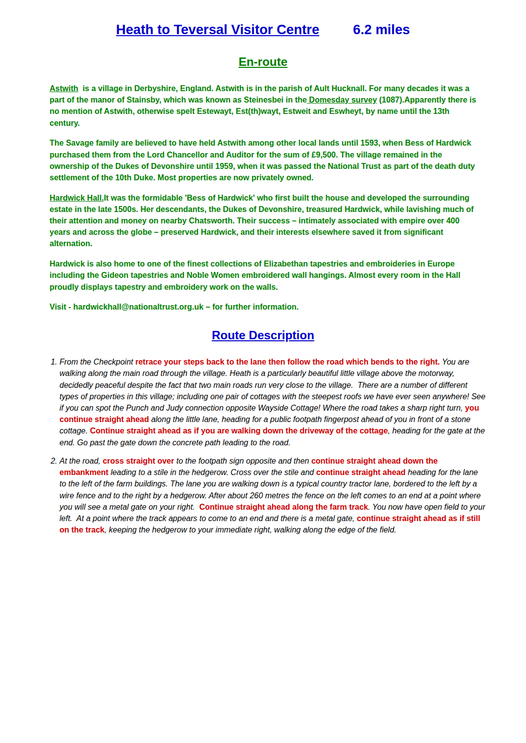Heath to Teversal Visitor Centre 6.2 miles
En-route
Astwith is a village in Derbyshire, England. Astwith is in the parish of Ault Hucknall. For many decades it was a part of the manor of Stainsby, which was known as Steinesbei in the Domesday survey (1087).Apparently there is no mention of Astwith, otherwise spelt Estewayt, Est(th)wayt, Estweit and Eswheyt, by name until the 13th century.
The Savage family are believed to have held Astwith among other local lands until 1593, when Bess of Hardwick purchased them from the Lord Chancellor and Auditor for the sum of £9,500. The village remained in the ownership of the Dukes of Devonshire until 1959, when it was passed the National Trust as part of the death duty settlement of the 10th Duke. Most properties are now privately owned.
Hardwick Hall. It was the formidable 'Bess of Hardwick' who first built the house and developed the surrounding estate in the late 1500s. Her descendants, the Dukes of Devonshire, treasured Hardwick, while lavishing much of their attention and money on nearby Chatsworth. Their success – intimately associated with empire over 400 years and across the globe – preserved Hardwick, and their interests elsewhere saved it from significant alternation.
Hardwick is also home to one of the finest collections of Elizabethan tapestries and embroideries in Europe including the Gideon tapestries and Noble Women embroidered wall hangings. Almost every room in the Hall proudly displays tapestry and embroidery work on the walls.
Visit - hardwickhall@nationaltrust.org.uk – for further information.
Route Description
From the Checkpoint retrace your steps back to the lane then follow the road which bends to the right. You are walking along the main road through the village. Heath is a particularly beautiful little village above the motorway, decidedly peaceful despite the fact that two main roads run very close to the village. There are a number of different types of properties in this village; including one pair of cottages with the steepest roofs we have ever seen anywhere! See if you can spot the Punch and Judy connection opposite Wayside Cottage! Where the road takes a sharp right turn, you continue straight ahead along the little lane, heading for a public footpath fingerpost ahead of you in front of a stone cottage. Continue straight ahead as if you are walking down the driveway of the cottage, heading for the gate at the end. Go past the gate down the concrete path leading to the road.
At the road, cross straight over to the footpath sign opposite and then continue straight ahead down the embankment leading to a stile in the hedgerow. Cross over the stile and continue straight ahead heading for the lane to the left of the farm buildings. The lane you are walking down is a typical country tractor lane, bordered to the left by a wire fence and to the right by a hedgerow. After about 260 metres the fence on the left comes to an end at a point where you will see a metal gate on your right. Continue straight ahead along the farm track. You now have open field to your left. At a point where the track appears to come to an end and there is a metal gate, continue straight ahead as if still on the track, keeping the hedgerow to your immediate right, walking along the edge of the field.